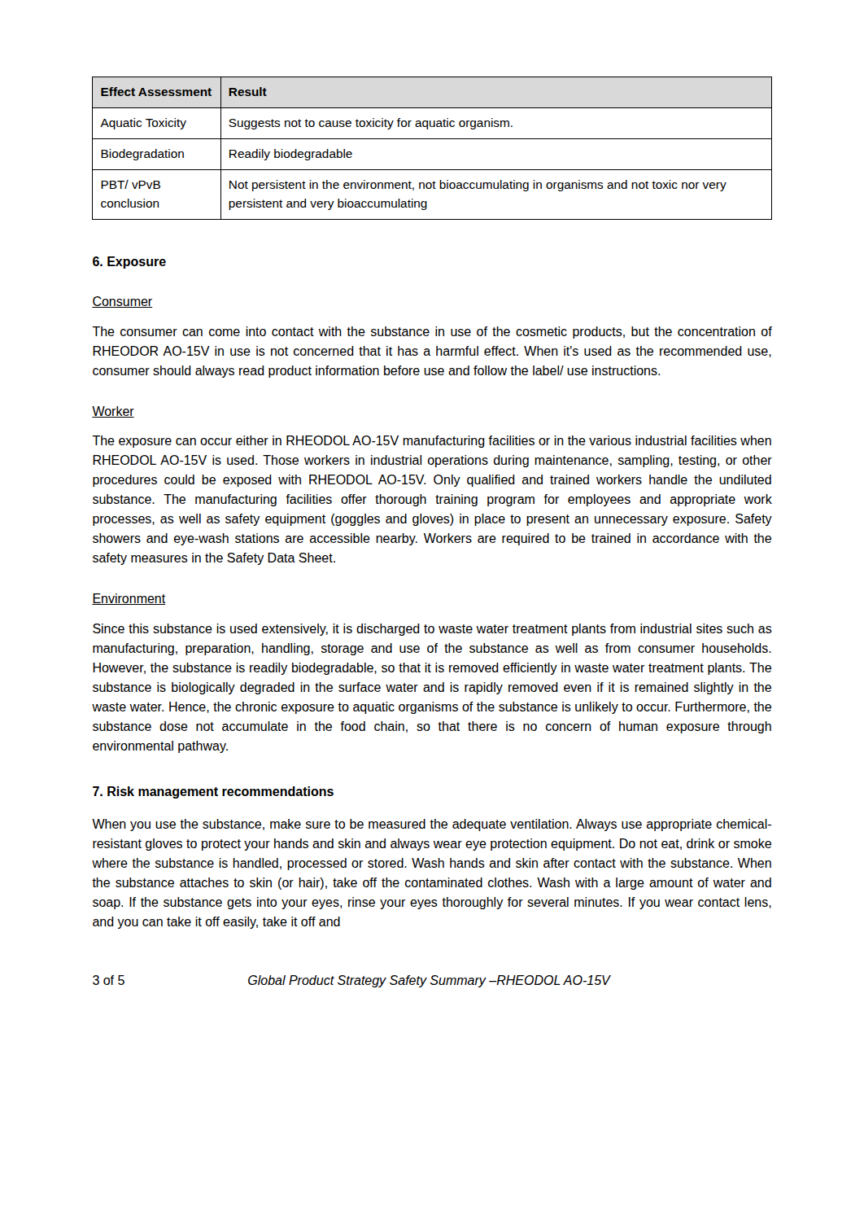| Effect Assessment | Result |
| --- | --- |
| Aquatic Toxicity | Suggests not to cause toxicity for aquatic organism. |
| Biodegradation | Readily biodegradable |
| PBT/ vPvB conclusion | Not persistent in the environment, not bioaccumulating in organisms and not toxic nor very persistent and very bioaccumulating |
6. Exposure
Consumer
The consumer can come into contact with the substance in use of the cosmetic products, but the concentration of RHEODOR AO-15V in use is not concerned that it has a harmful effect. When it's used as the recommended use, consumer should always read product information before use and follow the label/ use instructions.
Worker
The exposure can occur either in RHEODOL AO-15V manufacturing facilities or in the various industrial facilities when RHEODOL AO-15V is used. Those workers in industrial operations during maintenance, sampling, testing, or other procedures could be exposed with RHEODOL AO-15V. Only qualified and trained workers handle the undiluted substance. The manufacturing facilities offer thorough training program for employees and appropriate work processes, as well as safety equipment (goggles and gloves) in place to present an unnecessary exposure. Safety showers and eye-wash stations are accessible nearby. Workers are required to be trained in accordance with the safety measures in the Safety Data Sheet.
Environment
Since this substance is used extensively, it is discharged to waste water treatment plants from industrial sites such as manufacturing, preparation, handling, storage and use of the substance as well as from consumer households. However, the substance is readily biodegradable, so that it is removed efficiently in waste water treatment plants. The substance is biologically degraded in the surface water and is rapidly removed even if it is remained slightly in the waste water. Hence, the chronic exposure to aquatic organisms of the substance is unlikely to occur. Furthermore, the substance dose not accumulate in the food chain, so that there is no concern of human exposure through environmental pathway.
7. Risk management recommendations
When you use the substance, make sure to be measured the adequate ventilation. Always use appropriate chemical-resistant gloves to protect your hands and skin and always wear eye protection equipment. Do not eat, drink or smoke where the substance is handled, processed or stored. Wash hands and skin after contact with the substance. When the substance attaches to skin (or hair), take off the contaminated clothes. Wash with a large amount of water and soap. If the substance gets into your eyes, rinse your eyes thoroughly for several minutes. If you wear contact lens, and you can take it off easily, take it off and
3 of 5 Global Product Strategy Safety Summary –RHEODOL AO-15V